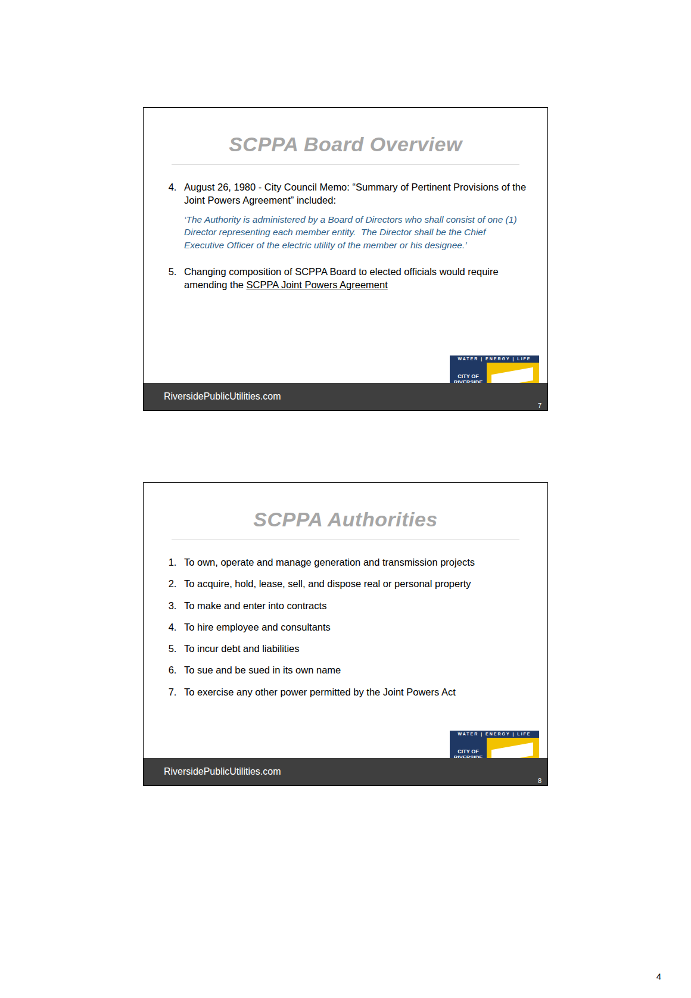SCPPA Board Overview
August 26, 1980 - City Council Memo: “Summary of Pertinent Provisions of the Joint Powers Agreement” included:
‘The Authority is administered by a Board of Directors who shall consist of one (1) Director representing each member entity. The Director shall be the Chief Executive Officer of the electric utility of the member or his designee.’
Changing composition of SCPPA Board to elected officials would require amending the SCPPA Joint Powers Agreement
WATER | ENERGY | LIFE
CITY OF
RIVERSIDE
PUBLIC UTILITIES
RiversidePublicUtilities.com 7
SCPPA Authorities
To own, operate and manage generation and transmission projects
To acquire, hold, lease, sell, and dispose real or personal property
To make and enter into contracts
To hire employee and consultants
To incur debt and liabilities
To sue and be sued in its own name
To exercise any other power permitted by the Joint Powers Act
WATER | ENERGY | LIFE
CITY OF
RIVERSIDE
PUBLIC UTILITIES
RiversidePublicUtilities.com 8
4